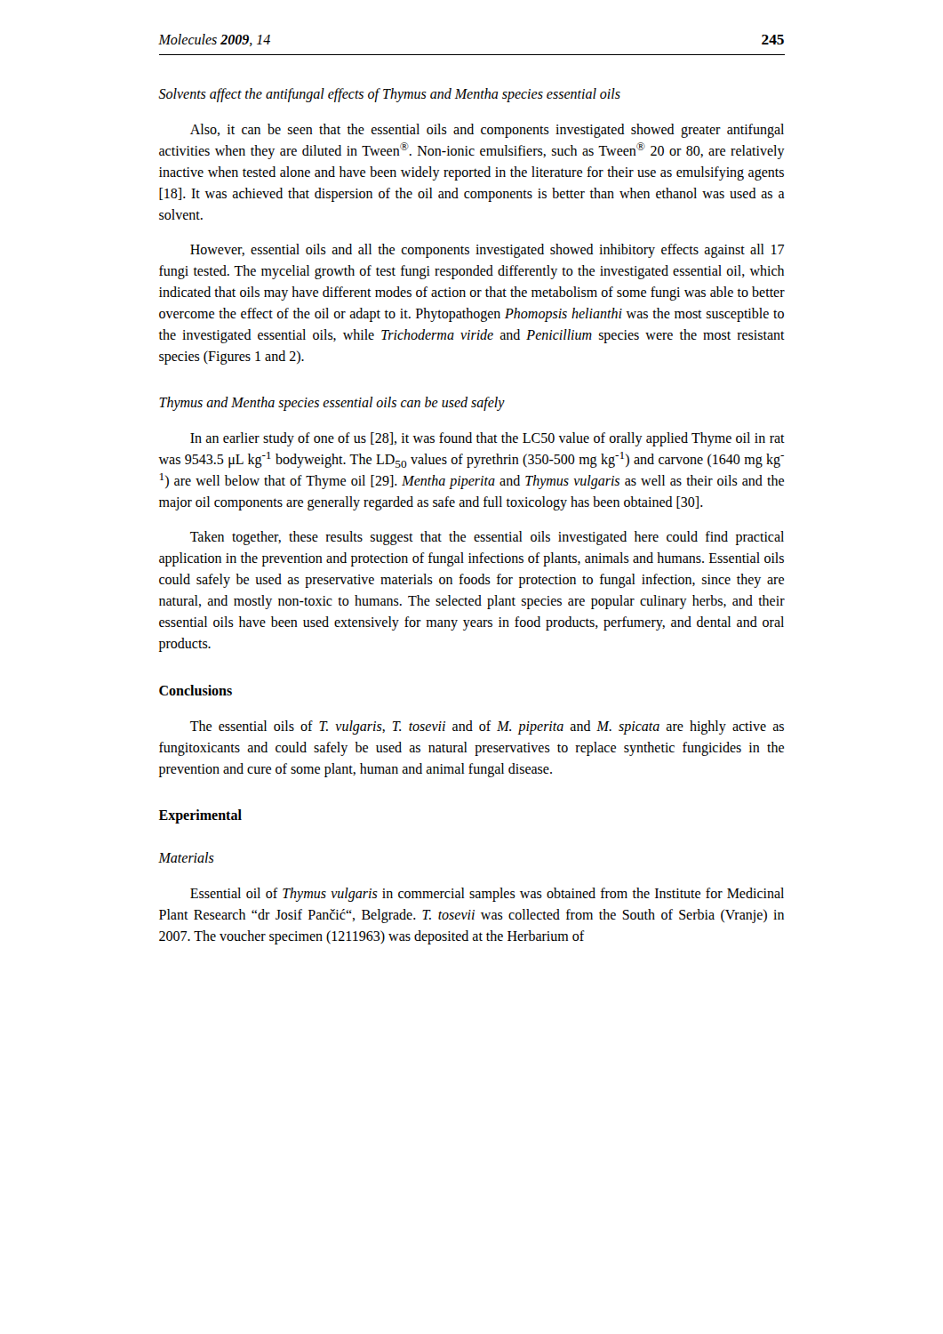Molecules 2009, 14 245
Solvents affect the antifungal effects of Thymus and Mentha species essential oils
Also, it can be seen that the essential oils and components investigated showed greater antifungal activities when they are diluted in Tween®. Non-ionic emulsifiers, such as Tween® 20 or 80, are relatively inactive when tested alone and have been widely reported in the literature for their use as emulsifying agents [18]. It was achieved that dispersion of the oil and components is better than when ethanol was used as a solvent.
However, essential oils and all the components investigated showed inhibitory effects against all 17 fungi tested. The mycelial growth of test fungi responded differently to the investigated essential oil, which indicated that oils may have different modes of action or that the metabolism of some fungi was able to better overcome the effect of the oil or adapt to it. Phytopathogen Phomopsis helianthi was the most susceptible to the investigated essential oils, while Trichoderma viride and Penicillium species were the most resistant species (Figures 1 and 2).
Thymus and Mentha species essential oils can be used safely
In an earlier study of one of us [28], it was found that the LC50 value of orally applied Thyme oil in rat was 9543.5 μL kg-1 bodyweight. The LD50 values of pyrethrin (350-500 mg kg-1) and carvone (1640 mg kg-1) are well below that of Thyme oil [29]. Mentha piperita and Thymus vulgaris as well as their oils and the major oil components are generally regarded as safe and full toxicology has been obtained [30].
Taken together, these results suggest that the essential oils investigated here could find practical application in the prevention and protection of fungal infections of plants, animals and humans. Essential oils could safely be used as preservative materials on foods for protection to fungal infection, since they are natural, and mostly non-toxic to humans. The selected plant species are popular culinary herbs, and their essential oils have been used extensively for many years in food products, perfumery, and dental and oral products.
Conclusions
The essential oils of T. vulgaris, T. tosevii and of M. piperita and M. spicata are highly active as fungitoxicants and could safely be used as natural preservatives to replace synthetic fungicides in the prevention and cure of some plant, human and animal fungal disease.
Experimental
Materials
Essential oil of Thymus vulgaris in commercial samples was obtained from the Institute for Medicinal Plant Research “dr Josif Pančić“, Belgrade. T. tosevii was collected from the South of Serbia (Vranje) in 2007. The voucher specimen (1211963) was deposited at the Herbarium of